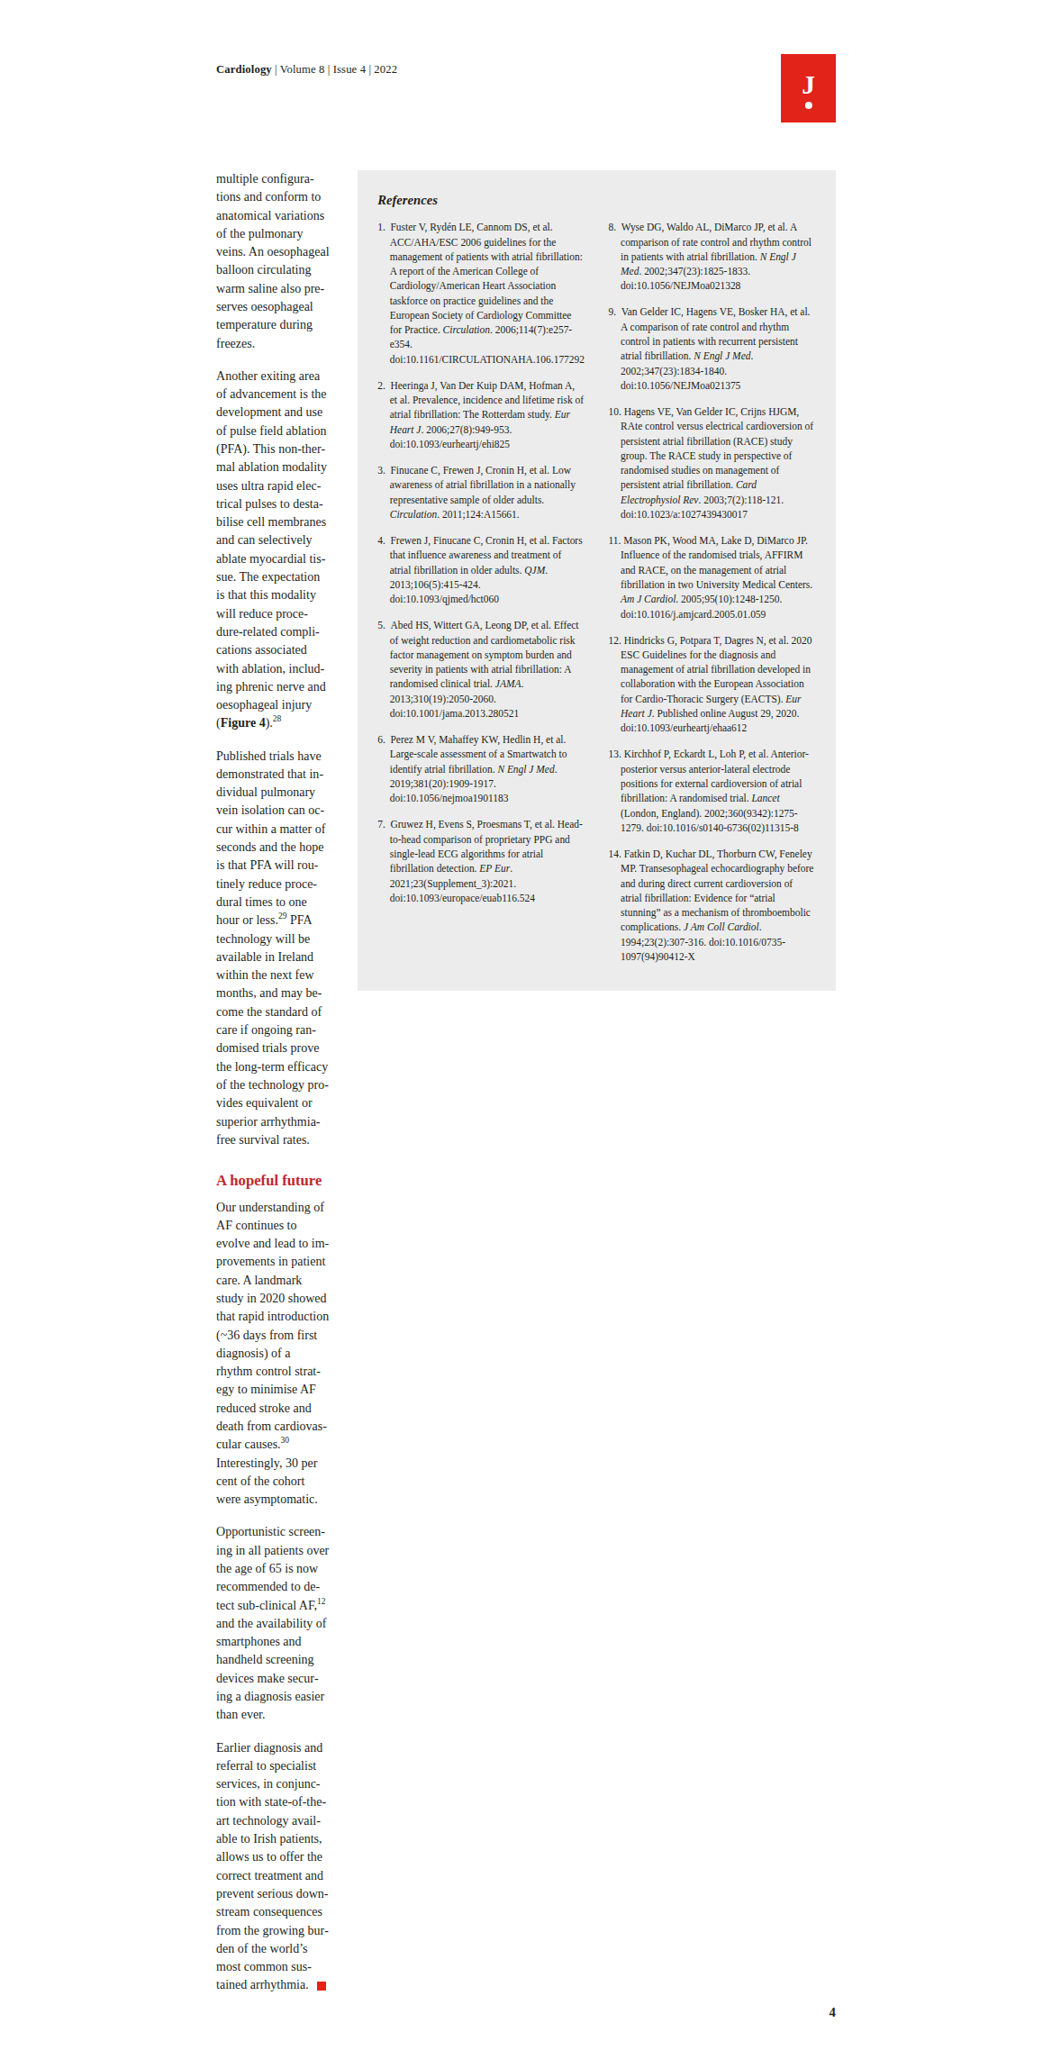Cardiology | Volume 8 | Issue 4 | 2022
J
multiple configurations and conform to anatomical variations of the pulmonary veins. An oesophageal balloon circulating warm saline also preserves oesophageal temperature during freezes.
Another exiting area of advancement is the development and use of pulse field ablation (PFA). This non-thermal ablation modality uses ultra rapid electrical pulses to destabilise cell membranes and can selectively ablate myocardial tissue. The expectation is that this modality will reduce procedure-related complications associated with ablation, including phrenic nerve and oesophageal injury (Figure 4).28
Published trials have demonstrated that individual pulmonary vein isolation can occur within a matter of seconds and the hope is that PFA will routinely reduce procedural times to one hour or less.29 PFA technology will be available in Ireland within the next few months, and may become the standard of care if ongoing randomised trials prove the long-term efficacy of the technology provides equivalent or superior arrhythmia-free survival rates.
A hopeful future
Our understanding of AF continues to evolve and lead to improvements in patient care. A landmark study in 2020 showed that rapid introduction (~36 days from first diagnosis) of a rhythm control strategy to minimise AF reduced stroke and death from cardiovascular causes.30 Interestingly, 30 per cent of the cohort were asymptomatic.
Opportunistic screening in all patients over the age of 65 is now recommended to detect sub-clinical AF,12 and the availability of smartphones and handheld screening devices make securing a diagnosis easier than ever.
Earlier diagnosis and referral to specialist services, in conjunction with state-of-the-art technology available to Irish patients, allows us to offer the correct treatment and prevent serious downstream consequences from the growing burden of the world’s most common sustained arrhythmia.
References
1. Fuster V, Rydén LE, Cannom DS, et al. ACC/AHA/ESC 2006 guidelines for the management of patients with atrial fibrillation: A report of the American College of Cardiology/American Heart Association taskforce on practice guidelines and the European Society of Cardiology Committee for Practice. Circulation. 2006;114(7):e257-e354. doi:10.1161/CIRCULATIONAHA.106.177292
2. Heeringa J, Van Der Kuip DAM, Hofman A, et al. Prevalence, incidence and lifetime risk of atrial fibrillation: The Rotterdam study. Eur Heart J. 2006;27(8):949-953. doi:10.1093/eurheartj/ehi825
3. Finucane C, Frewen J, Cronin H, et al. Low awareness of atrial fibrillation in a nationally representative sample of older adults. Circulation. 2011;124:A15661.
4. Frewen J, Finucane C, Cronin H, et al. Factors that influence awareness and treatment of atrial fibrillation in older adults. QJM. 2013;106(5):415-424. doi:10.1093/qjmed/hct060
5. Abed HS, Wittert GA, Leong DP, et al. Effect of weight reduction and cardiometabolic risk factor management on symptom burden and severity in patients with atrial fibrillation: A randomised clinical trial. JAMA. 2013;310(19):2050-2060. doi:10.1001/jama.2013.280521
6. Perez M V, Mahaffey KW, Hedlin H, et al. Large-scale assessment of a Smartwatch to identify atrial fibrillation. N Engl J Med. 2019;381(20):1909-1917. doi:10.1056/nejmoa1901183
7. Gruwez H, Evens S, Proesmans T, et al. Head-to-head comparison of proprietary PPG and single-lead ECG algorithms for atrial fibrillation detection. EP Eur. 2021;23(Supplement_3):2021. doi:10.1093/europace/euab116.524
8. Wyse DG, Waldo AL, DiMarco JP, et al. A comparison of rate control and rhythm control in patients with atrial fibrillation. N Engl J Med. 2002;347(23):1825-1833. doi:10.1056/NEJMoa021328
9. Van Gelder IC, Hagens VE, Bosker HA, et al. A comparison of rate control and rhythm control in patients with recurrent persistent atrial fibrillation. N Engl J Med. 2002;347(23):1834-1840. doi:10.1056/NEJMoa021375
10. Hagens VE, Van Gelder IC, Crijns HJGM, RAte control versus electrical cardioversion of persistent atrial fibrillation (RACE) study group. The RACE study in perspective of randomised studies on management of persistent atrial fibrillation. Card Electrophysiol Rev. 2003;7(2):118-121. doi:10.1023/a:1027439430017
11. Mason PK, Wood MA, Lake D, DiMarco JP. Influence of the randomised trials, AFFIRM and RACE, on the management of atrial fibrillation in two University Medical Centers. Am J Cardiol. 2005;95(10):1248-1250. doi:10.1016/j.amjcard.2005.01.059
12. Hindricks G, Potpara T, Dagres N, et al. 2020 ESC Guidelines for the diagnosis and management of atrial fibrillation developed in collaboration with the European Association for Cardio-Thoracic Surgery (EACTS). Eur Heart J. Published online August 29, 2020. doi:10.1093/eurheartj/ehaa612
13. Kirchhof P, Eckardt L, Loh P, et al. Anterior-posterior versus anterior-lateral electrode positions for external cardioversion of atrial fibrillation: A randomised trial. Lancet (London, England). 2002;360(9342):1275-1279. doi:10.1016/s0140-6736(02)11315-8
14. Fatkin D, Kuchar DL, Thorburn CW, Feneley MP. Transesophageal echocardiography before and during direct current cardioversion of atrial fibrillation: Evidence for “atrial stunning” as a mechanism of thromboembolic complications. J Am Coll Cardiol. 1994;23(2):307-316. doi:10.1016/0735-1097(94)90412-X
4